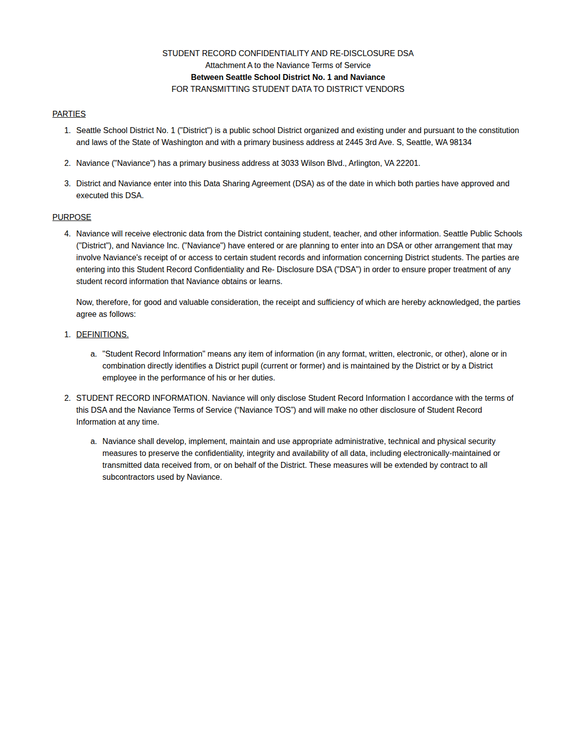STUDENT RECORD CONFIDENTIALITY AND RE-DISCLOSURE DSA
Attachment A to the Naviance Terms of Service
Between Seattle School District No. 1 and Naviance
FOR TRANSMITTING STUDENT DATA TO DISTRICT VENDORS
PARTIES
Seattle School District No. 1 ("District") is a public school District organized and existing under and pursuant to the constitution and laws of the State of Washington and with a primary business address at 2445 3rd Ave. S, Seattle, WA 98134
Naviance ("Naviance") has a primary business address at 3033 Wilson Blvd., Arlington, VA 22201.
District and Naviance enter into this Data Sharing Agreement (DSA) as of the date in which both parties have approved and executed this DSA.
PURPOSE
Naviance will receive electronic data from the District containing student, teacher, and other information. Seattle Public Schools ("District"), and Naviance Inc. ("Naviance") have entered or are planning to enter into an DSA or other arrangement that may involve Naviance's receipt of or access to certain student records and information concerning District students. The parties are entering into this Student Record Confidentiality and Re- Disclosure DSA ("DSA") in order to ensure proper treatment of any student record information that Naviance obtains or learns.
Now, therefore, for good and valuable consideration, the receipt and sufficiency of which are hereby acknowledged, the parties agree as follows:
DEFINITIONS.
"Student Record Information" means any item of information (in any format, written, electronic, or other), alone or in combination directly identifies a District pupil (current or former) and is maintained by the District or by a District employee in the performance of his or her duties.
STUDENT RECORD INFORMATION. Naviance will only disclose Student Record Information I accordance with the terms of this DSA and the Naviance Terms of Service (“Naviance TOS”) and will make no other disclosure of Student Record Information at any time.
Naviance shall develop, implement, maintain and use appropriate administrative, technical and physical security measures to preserve the confidentiality, integrity and availability of all data, including electronically-maintained or transmitted data received from, or on behalf of the District. These measures will be extended by contract to all subcontractors used by Naviance.